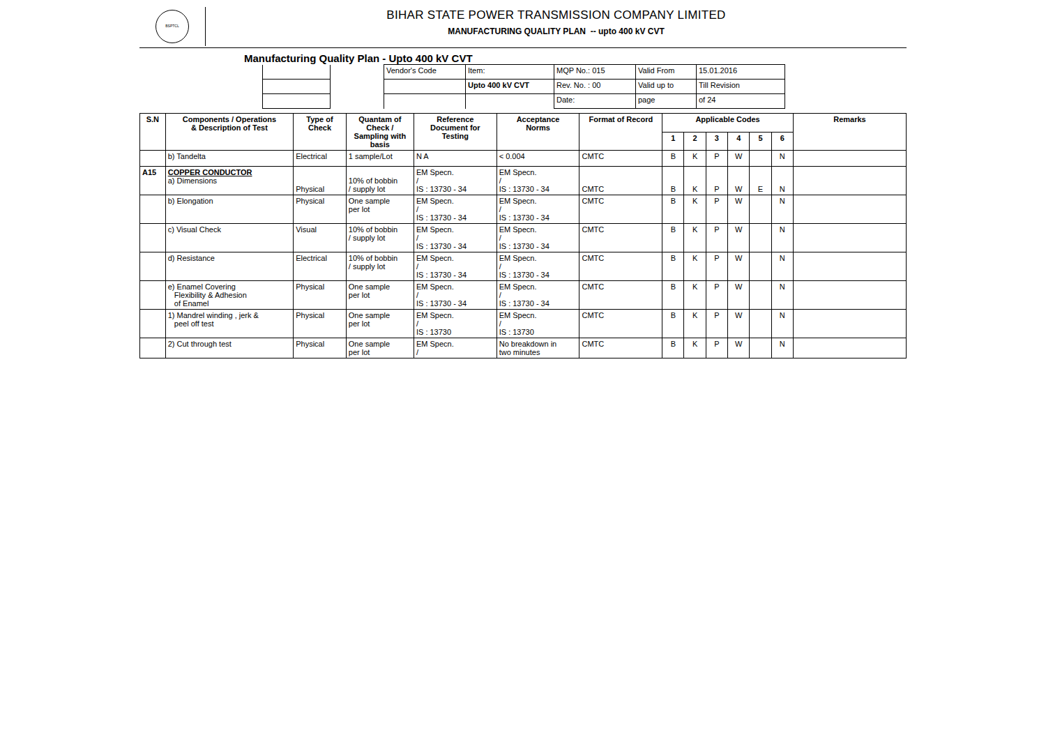BSPTCL
BIHAR STATE POWER TRANSMISSION COMPANY LIMITED
MANUFACTURING QUALITY PLAN -- upto 400 kV CVT
Manufacturing Quality Plan - Upto 400 kV CVT
| | | | Vendor's Code | Item: | MQP No.: 015 | Valid From | 15.01.2016 | |
| | | | | Upto 400 kV CVT | Rev. No. : 00 | Valid up to | Till Revision | |
| | | | | | Date: | page | of 24 | |
| S.N | Components / Operations & Description of Test | Type of Check | Quantam of Check / Sampling with basis | Reference Document for Testing | Acceptance Norms | Format of Record | Applicable Codes | Remarks |
| 1 | 2 | 3 | 4 | 5 | 6 |
| | b) Tandelta | Electrical | 1 sample/Lot | N A | < 0.004 | CMTC | B | K | P | W | | N | |
| A15 | COPPER CONDUCTOR a) Dimensions | Physical | 10% of bobbin / supply lot | EM Specn. / IS : 13730 - 34 | EM Specn. / IS : 13730 - 34 | CMTC | B | K | P | W | E | N | |
| | b) Elongation | Physical | One sample per lot | EM Specn. / IS : 13730 - 34 | EM Specn. / IS : 13730 - 34 | CMTC | B | K | P | W | | N | |
| | c) Visual Check | Visual | 10% of bobbin / supply lot | EM Specn. / IS : 13730 - 34 | EM Specn. / IS : 13730 - 34 | CMTC | B | K | P | W | | N | |
| | d) Resistance | Electrical | 10% of bobbin / supply lot | EM Specn. / IS : 13730 - 34 | EM Specn. / IS : 13730 - 34 | CMTC | B | K | P | W | | N | |
| | e) Enamel Covering Flexibility & Adhesion of Enamel | Physical | One sample per lot | EM Specn. / IS : 13730 - 34 | EM Specn. / IS : 13730 - 34 | CMTC | B | K | P | W | | N | |
| | 1) Mandrel winding , jerk & peel off test | Physical | One sample per lot | EM Specn. / IS : 13730 | EM Specn. / IS : 13730 | CMTC | B | K | P | W | | N | |
| | 2) Cut through test | Physical | One sample per lot | EM Specn. / | No breakdown in two minutes | CMTC | B | K | P | W | | N | |